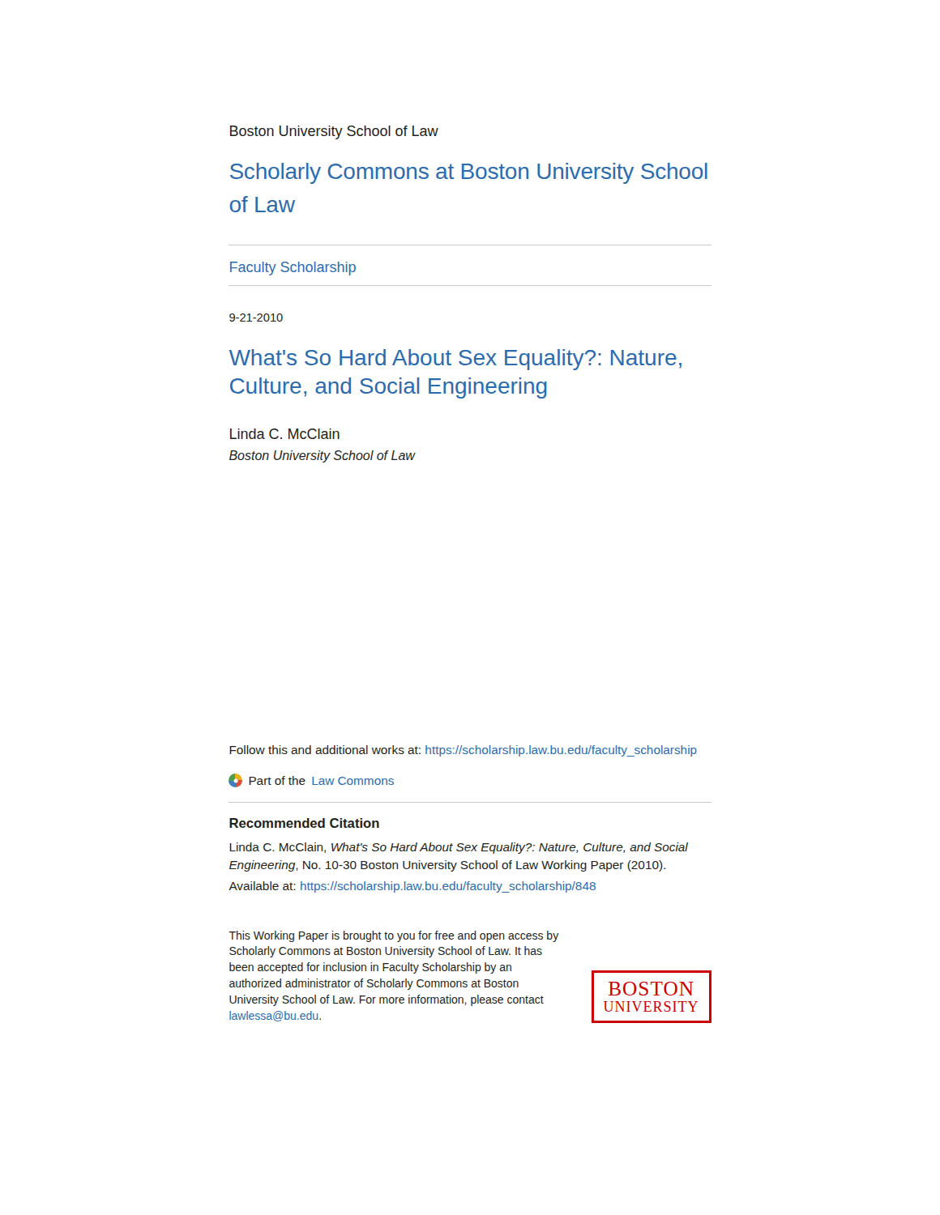Boston University School of Law
Scholarly Commons at Boston University School of Law
Faculty Scholarship
9-21-2010
What's So Hard About Sex Equality?: Nature, Culture, and Social Engineering
Linda C. McClain
Boston University School of Law
Follow this and additional works at: https://scholarship.law.bu.edu/faculty_scholarship
Part of the Law Commons
Recommended Citation
Linda C. McClain, What's So Hard About Sex Equality?: Nature, Culture, and Social Engineering, No. 10-30 Boston University School of Law Working Paper (2010).
Available at: https://scholarship.law.bu.edu/faculty_scholarship/848
This Working Paper is brought to you for free and open access by Scholarly Commons at Boston University School of Law. It has been accepted for inclusion in Faculty Scholarship by an authorized administrator of Scholarly Commons at Boston University School of Law. For more information, please contact lawlessa@bu.edu.
BOSTON UNIVERSITY